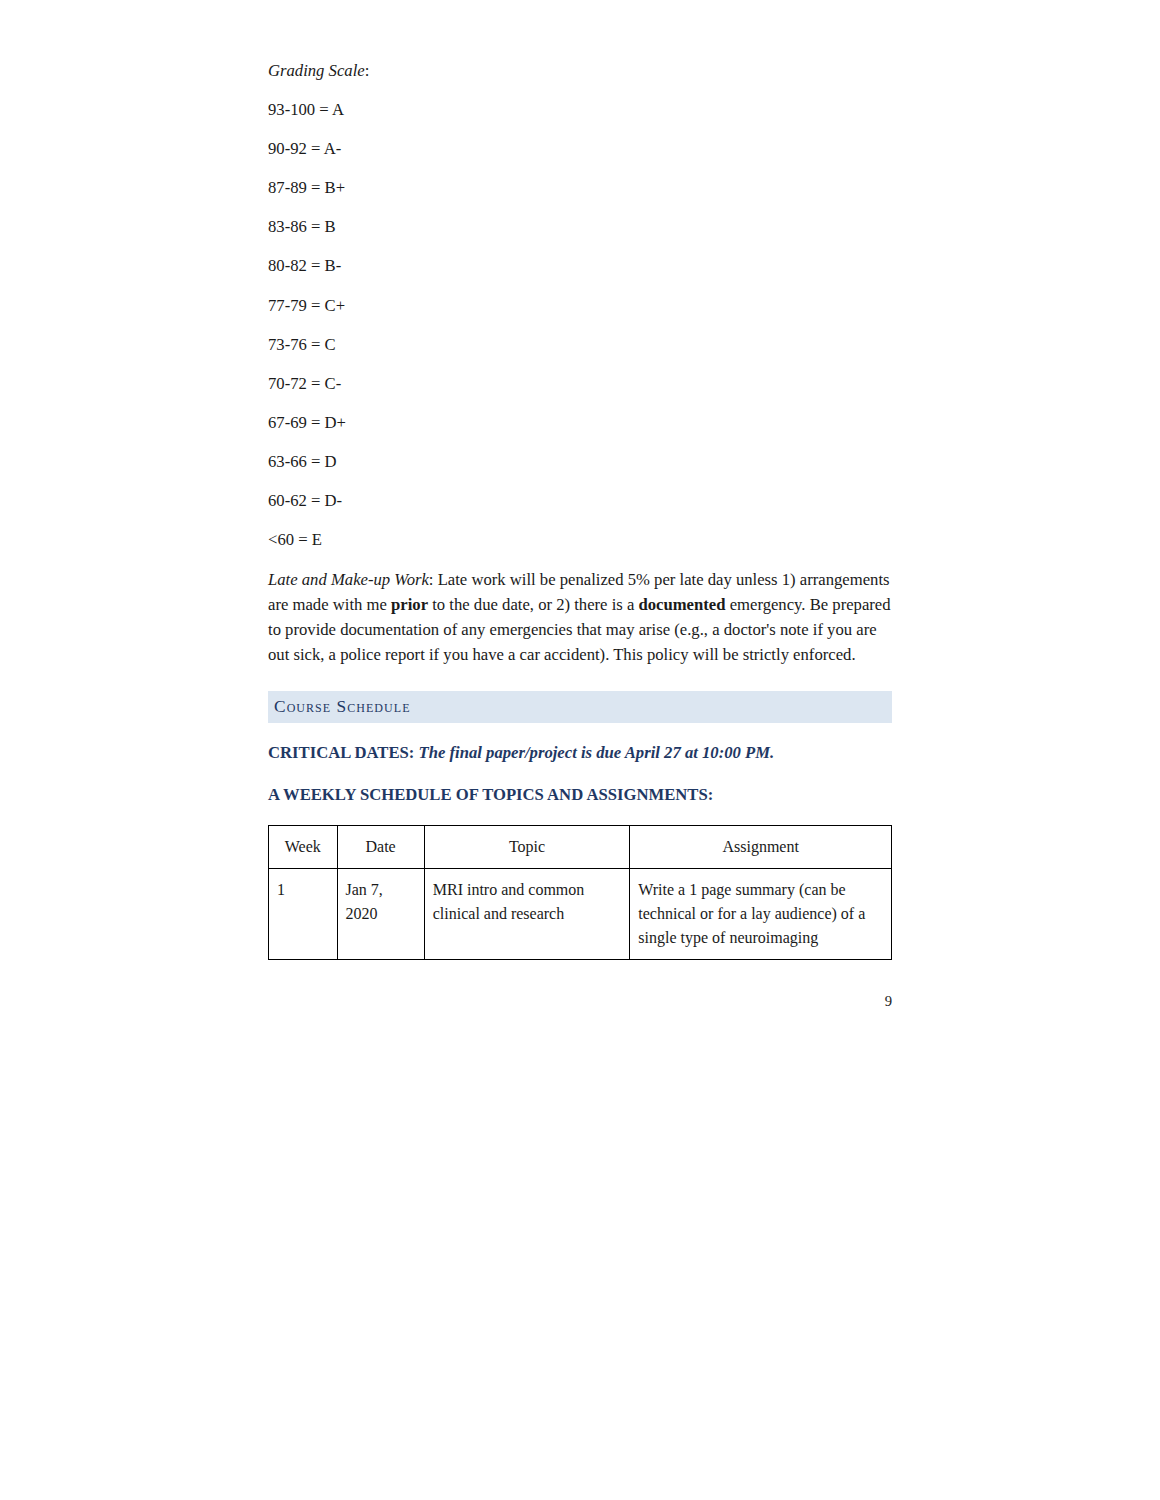Grading Scale:
93-100 = A
90-92 = A-
87-89 = B+
83-86 = B
80-82 = B-
77-79 = C+
73-76 = C
70-72 = C-
67-69 = D+
63-66 = D
60-62 = D-
<60 = E
Late and Make-up Work: Late work will be penalized 5% per late day unless 1) arrangements are made with me prior to the due date, or 2) there is a documented emergency. Be prepared to provide documentation of any emergencies that may arise (e.g., a doctor's note if you are out sick, a police report if you have a car accident). This policy will be strictly enforced.
Course Schedule
CRITICAL DATES: The final paper/project is due April 27 at 10:00 PM.
A WEEKLY SCHEDULE OF TOPICS AND ASSIGNMENTS:
| Week | Date | Topic | Assignment |
| --- | --- | --- | --- |
| 1 | Jan 7, 2020 | MRI intro and common clinical and research | Write a 1 page summary (can be technical or for a lay audience) of a single type of neuroimaging |
9